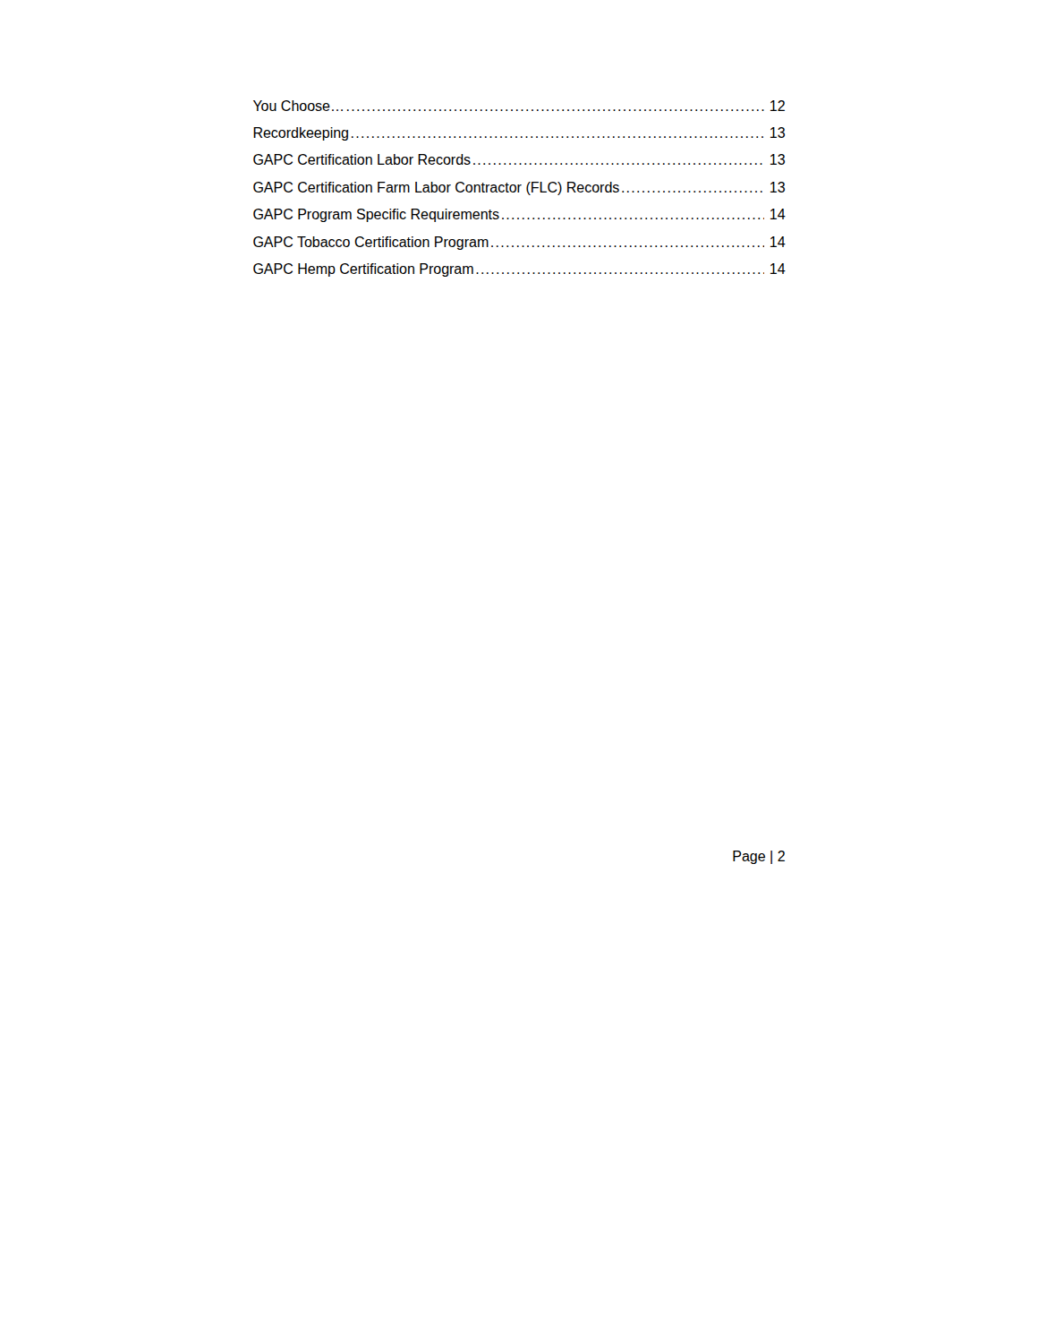You Choose… ........................................................................................................... 12
Recordkeeping ..................................................................................................................... 13
GAPC Certification Labor Records .................................................................................. 13
GAPC Certification Farm Labor Contractor (FLC) Records ............................................................ 13
GAPC Program Specific Requirements ................................................................................................ 14
GAPC Tobacco Certification Program ............................................................................. 14
GAPC Hemp Certification Program ................................................................................ 14
Page | 2